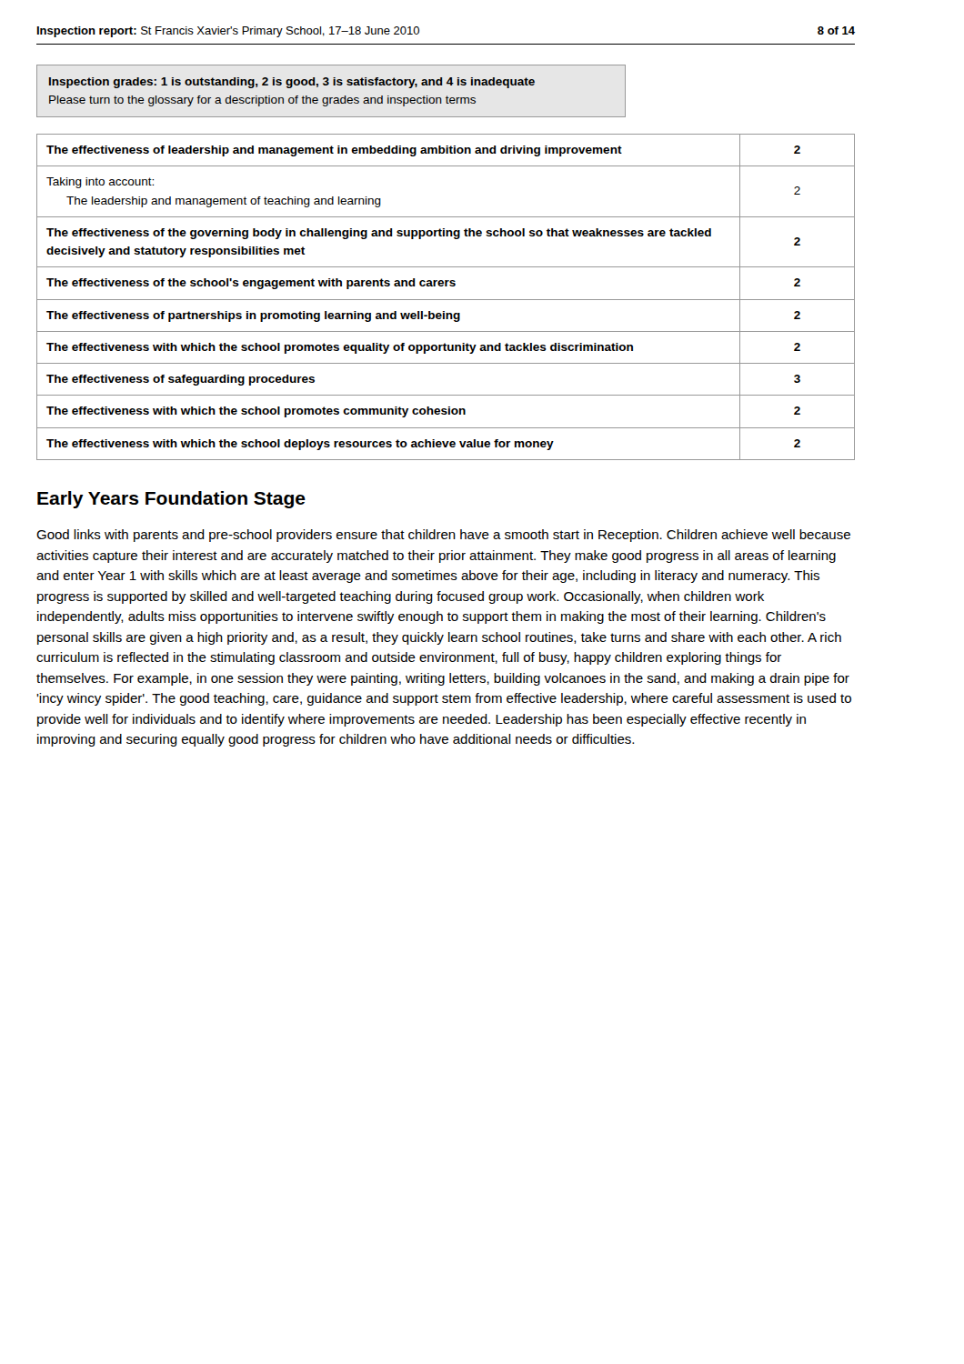Inspection report: St Francis Xavier's Primary School, 17–18 June 2010
8 of 14
Inspection grades: 1 is outstanding, 2 is good, 3 is satisfactory, and 4 is inadequate
Please turn to the glossary for a description of the grades and inspection terms
| The effectiveness of leadership and management in embedding ambition and driving improvement | 2 |
| Taking into account: The leadership and management of teaching and learning | 2 |
| The effectiveness of the governing body in challenging and supporting the school so that weaknesses are tackled decisively and statutory responsibilities met | 2 |
| The effectiveness of the school's engagement with parents and carers | 2 |
| The effectiveness of partnerships in promoting learning and well-being | 2 |
| The effectiveness with which the school promotes equality of opportunity and tackles discrimination | 2 |
| The effectiveness of safeguarding procedures | 3 |
| The effectiveness with which the school promotes community cohesion | 2 |
| The effectiveness with which the school deploys resources to achieve value for money | 2 |
Early Years Foundation Stage
Good links with parents and pre-school providers ensure that children have a smooth start in Reception. Children achieve well because activities capture their interest and are accurately matched to their prior attainment. They make good progress in all areas of learning and enter Year 1 with skills which are at least average and sometimes above for their age, including in literacy and numeracy. This progress is supported by skilled and well-targeted teaching during focused group work. Occasionally, when children work independently, adults miss opportunities to intervene swiftly enough to support them in making the most of their learning. Children's personal skills are given a high priority and, as a result, they quickly learn school routines, take turns and share with each other. A rich curriculum is reflected in the stimulating classroom and outside environment, full of busy, happy children exploring things for themselves. For example, in one session they were painting, writing letters, building volcanoes in the sand, and making a drain pipe for 'incy wincy spider'. The good teaching, care, guidance and support stem from effective leadership, where careful assessment is used to provide well for individuals and to identify where improvements are needed. Leadership has been especially effective recently in improving and securing equally good progress for children who have additional needs or difficulties.